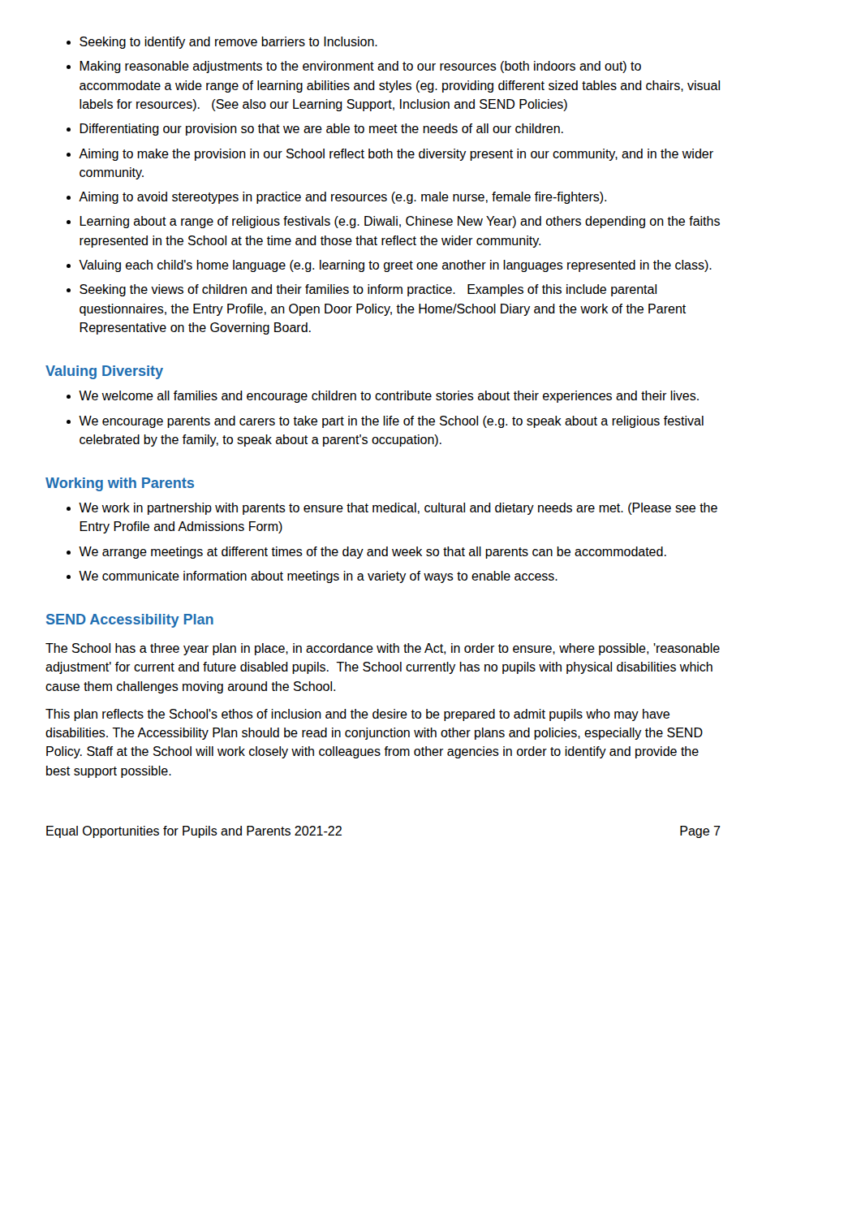Seeking to identify and remove barriers to Inclusion.
Making reasonable adjustments to the environment and to our resources (both indoors and out) to accommodate a wide range of learning abilities and styles (eg. providing different sized tables and chairs, visual labels for resources). (See also our Learning Support, Inclusion and SEND Policies)
Differentiating our provision so that we are able to meet the needs of all our children.
Aiming to make the provision in our School reflect both the diversity present in our community, and in the wider community.
Aiming to avoid stereotypes in practice and resources (e.g. male nurse, female fire-fighters).
Learning about a range of religious festivals (e.g. Diwali, Chinese New Year) and others depending on the faiths represented in the School at the time and those that reflect the wider community.
Valuing each child's home language (e.g. learning to greet one another in languages represented in the class).
Seeking the views of children and their families to inform practice. Examples of this include parental questionnaires, the Entry Profile, an Open Door Policy, the Home/School Diary and the work of the Parent Representative on the Governing Board.
Valuing Diversity
We welcome all families and encourage children to contribute stories about their experiences and their lives.
We encourage parents and carers to take part in the life of the School (e.g. to speak about a religious festival celebrated by the family, to speak about a parent's occupation).
Working with Parents
We work in partnership with parents to ensure that medical, cultural and dietary needs are met. (Please see the Entry Profile and Admissions Form)
We arrange meetings at different times of the day and week so that all parents can be accommodated.
We communicate information about meetings in a variety of ways to enable access.
SEND Accessibility Plan
The School has a three year plan in place, in accordance with the Act, in order to ensure, where possible, 'reasonable adjustment' for current and future disabled pupils. The School currently has no pupils with physical disabilities which cause them challenges moving around the School.
This plan reflects the School's ethos of inclusion and the desire to be prepared to admit pupils who may have disabilities. The Accessibility Plan should be read in conjunction with other plans and policies, especially the SEND Policy. Staff at the School will work closely with colleagues from other agencies in order to identify and provide the best support possible.
Equal Opportunities for Pupils and Parents 2021-22 Page 7